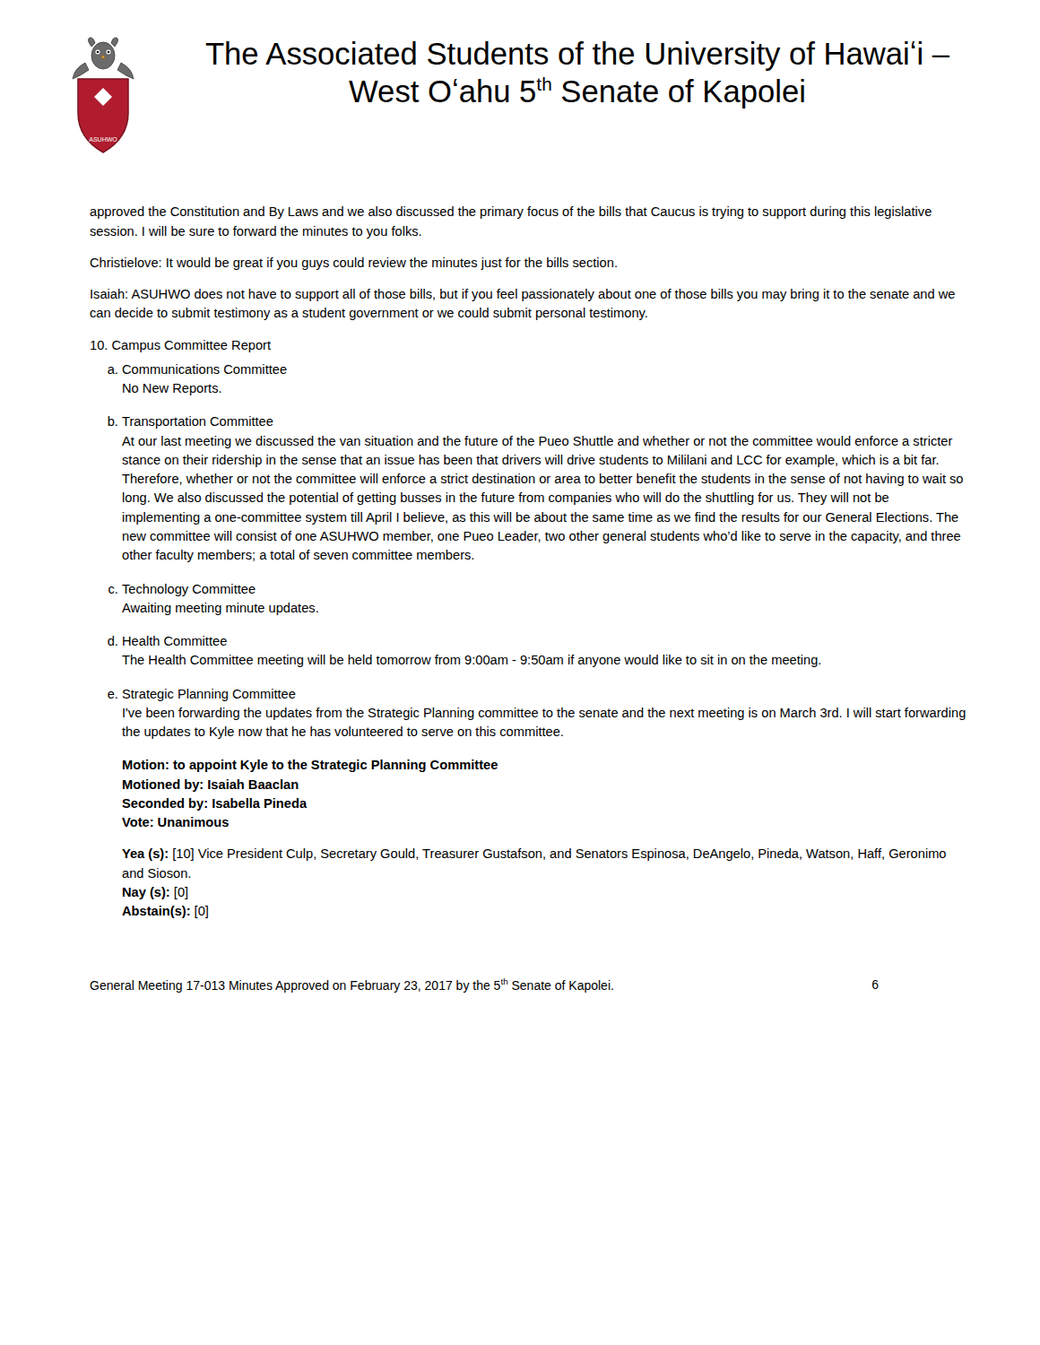ASUHWO
The Associated Students of the University of Hawaiʻi – West Oʻahu 5th Senate of Kapolei
approved the Constitution and By Laws and we also discussed the primary focus of the bills that Caucus is trying to support during this legislative session. I will be sure to forward the minutes to you folks.
Christielove: It would be great if you guys could review the minutes just for the bills section.
Isaiah: ASUHWO does not have to support all of those bills, but if you feel passionately about one of those bills you may bring it to the senate and we can decide to submit testimony as a student government or we could submit personal testimony.
Campus Committee Report
Communications Committee
No New Reports.
Transportation Committee
At our last meeting we discussed the van situation and the future of the Pueo Shuttle and whether or not the committee would enforce a stricter stance on their ridership in the sense that an issue has been that drivers will drive students to Mililani and LCC for example, which is a bit far. Therefore, whether or not the committee will enforce a strict destination or area to better benefit the students in the sense of not having to wait so long. We also discussed the potential of getting busses in the future from companies who will do the shuttling for us. They will not be implementing a one-committee system till April I believe, as this will be about the same time as we find the results for our General Elections. The new committee will consist of one ASUHWO member, one Pueo Leader, two other general students who’d like to serve in the capacity, and three other faculty members; a total of seven committee members.
Technology Committee
Awaiting meeting minute updates.
Health Committee
The Health Committee meeting will be held tomorrow from 9:00am - 9:50am if anyone would like to sit in on the meeting.
Strategic Planning Committee
I've been forwarding the updates from the Strategic Planning committee to the senate and the next meeting is on March 3rd. I will start forwarding the updates to Kyle now that he has volunteered to serve on this committee.
Motion: to appoint Kyle to the Strategic Planning Committee
Motioned by: Isaiah Baaclan
Seconded by: Isabella Pineda
Vote: Unanimous
Yea (s): [10] Vice President Culp, Secretary Gould, Treasurer Gustafson, and Senators Espinosa, DeAngelo, Pineda, Watson, Haff, Geronimo and Sioson.
Nay (s): [0]
Abstain(s): [0]
General Meeting 17-013 Minutes Approved on February 23, 2017 by the 5th Senate of Kapolei.
6